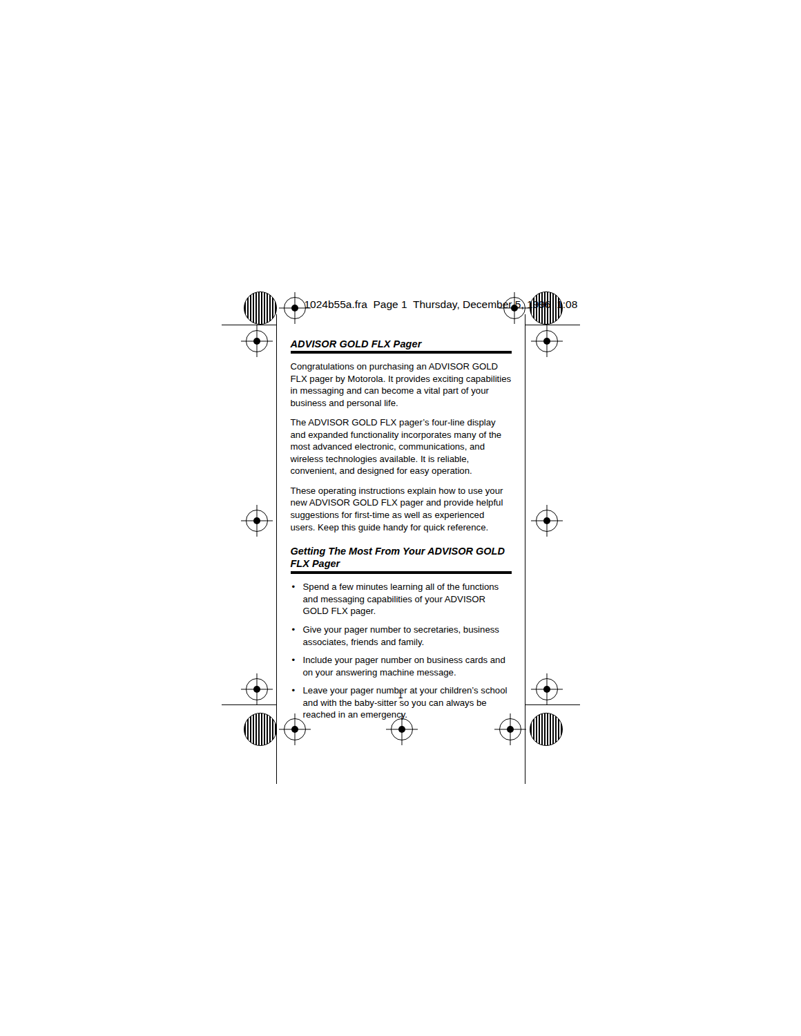1024b55a.fra Page 1 Thursday, December 5, 1996 1:08
ADVISOR GOLD FLX Pager
Congratulations on purchasing an ADVISOR GOLD FLX pager by Motorola. It provides exciting capabilities in messaging and can become a vital part of your business and personal life.
The ADVISOR GOLD FLX pager’s four-line display and expanded functionality incorporates many of the most advanced electronic, communications, and wireless technologies available. It is reliable, convenient, and designed for easy operation.
These operating instructions explain how to use your new ADVISOR GOLD FLX pager and provide helpful suggestions for first-time as well as experienced users. Keep this guide handy for quick reference.
Getting The Most From Your ADVISOR GOLD
FLX Pager
Spend a few minutes learning all of the functions and messaging capabilities of your ADVISOR GOLD FLX pager.
Give your pager number to secretaries, business associates, friends and family.
Include your pager number on business cards and on your answering machine message.
Leave your pager number at your children’s school and with the baby-sitter so you can always be reached in an emergency.
1